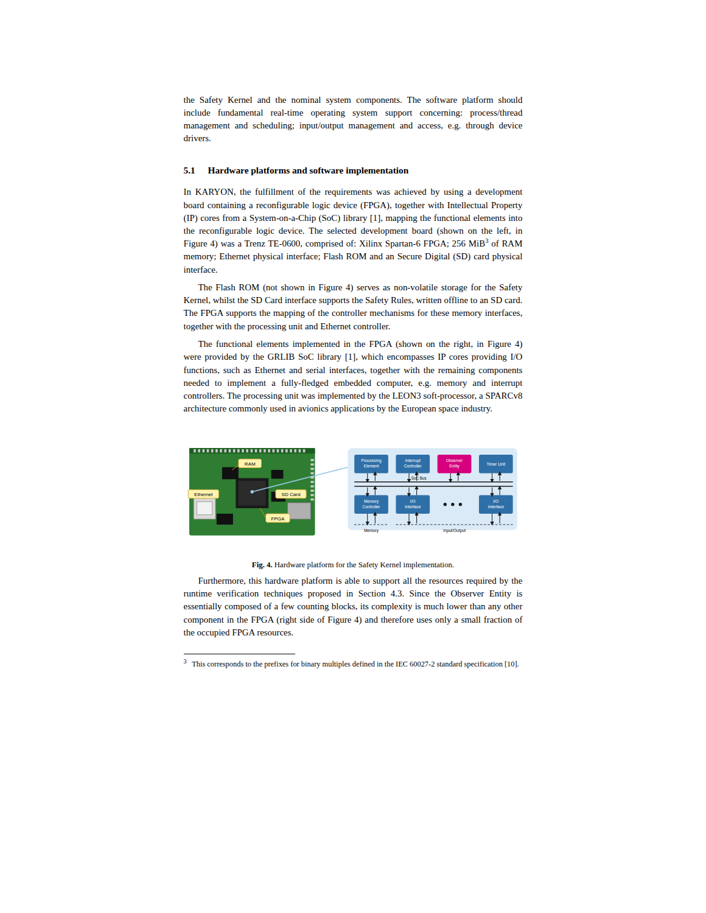the Safety Kernel and the nominal system components. The software platform should include fundamental real-time operating system support concerning: process/thread management and scheduling; input/output management and access, e.g. through device drivers.
5.1 Hardware platforms and software implementation
In KARYON, the fulfillment of the requirements was achieved by using a development board containing a reconfigurable logic device (FPGA), together with Intellectual Property (IP) cores from a System-on-a-Chip (SoC) library [1], mapping the functional elements into the reconfigurable logic device. The selected development board (shown on the left, in Figure 4) was a Trenz TE-0600, comprised of: Xilinx Spartan-6 FPGA; 256 MiB3 of RAM memory; Ethernet physical interface; Flash ROM and an Secure Digital (SD) card physical interface.
The Flash ROM (not shown in Figure 4) serves as non-volatile storage for the Safety Kernel, whilst the SD Card interface supports the Safety Rules, written offline to an SD card. The FPGA supports the mapping of the controller mechanisms for these memory interfaces, together with the processing unit and Ethernet controller.
The functional elements implemented in the FPGA (shown on the right, in Figure 4) were provided by the GRLIB SoC library [1], which encompasses IP cores providing I/O functions, such as Ethernet and serial interfaces, together with the remaining components needed to implement a fully-fledged embedded computer, e.g. memory and interrupt controllers. The processing unit was implemented by the LEON3 soft-processor, a SPARCv8 architecture commonly used in avionics applications by the European space industry.
RAM Ethernet SD Card FPGA Processing Element Interrupt Controller Observer Entity Timer Unit SoC Bus Memory Controller I/O Interface I/O Interface Memory Input/Output
Fig. 4. Hardware platform for the Safety Kernel implementation.
Furthermore, this hardware platform is able to support all the resources required by the runtime verification techniques proposed in Section 4.3. Since the Observer Entity is essentially composed of a few counting blocks, its complexity is much lower than any other component in the FPGA (right side of Figure 4) and therefore uses only a small fraction of the occupied FPGA resources.
3 This corresponds to the prefixes for binary multiples defined in the IEC 60027-2 standard specification [10].